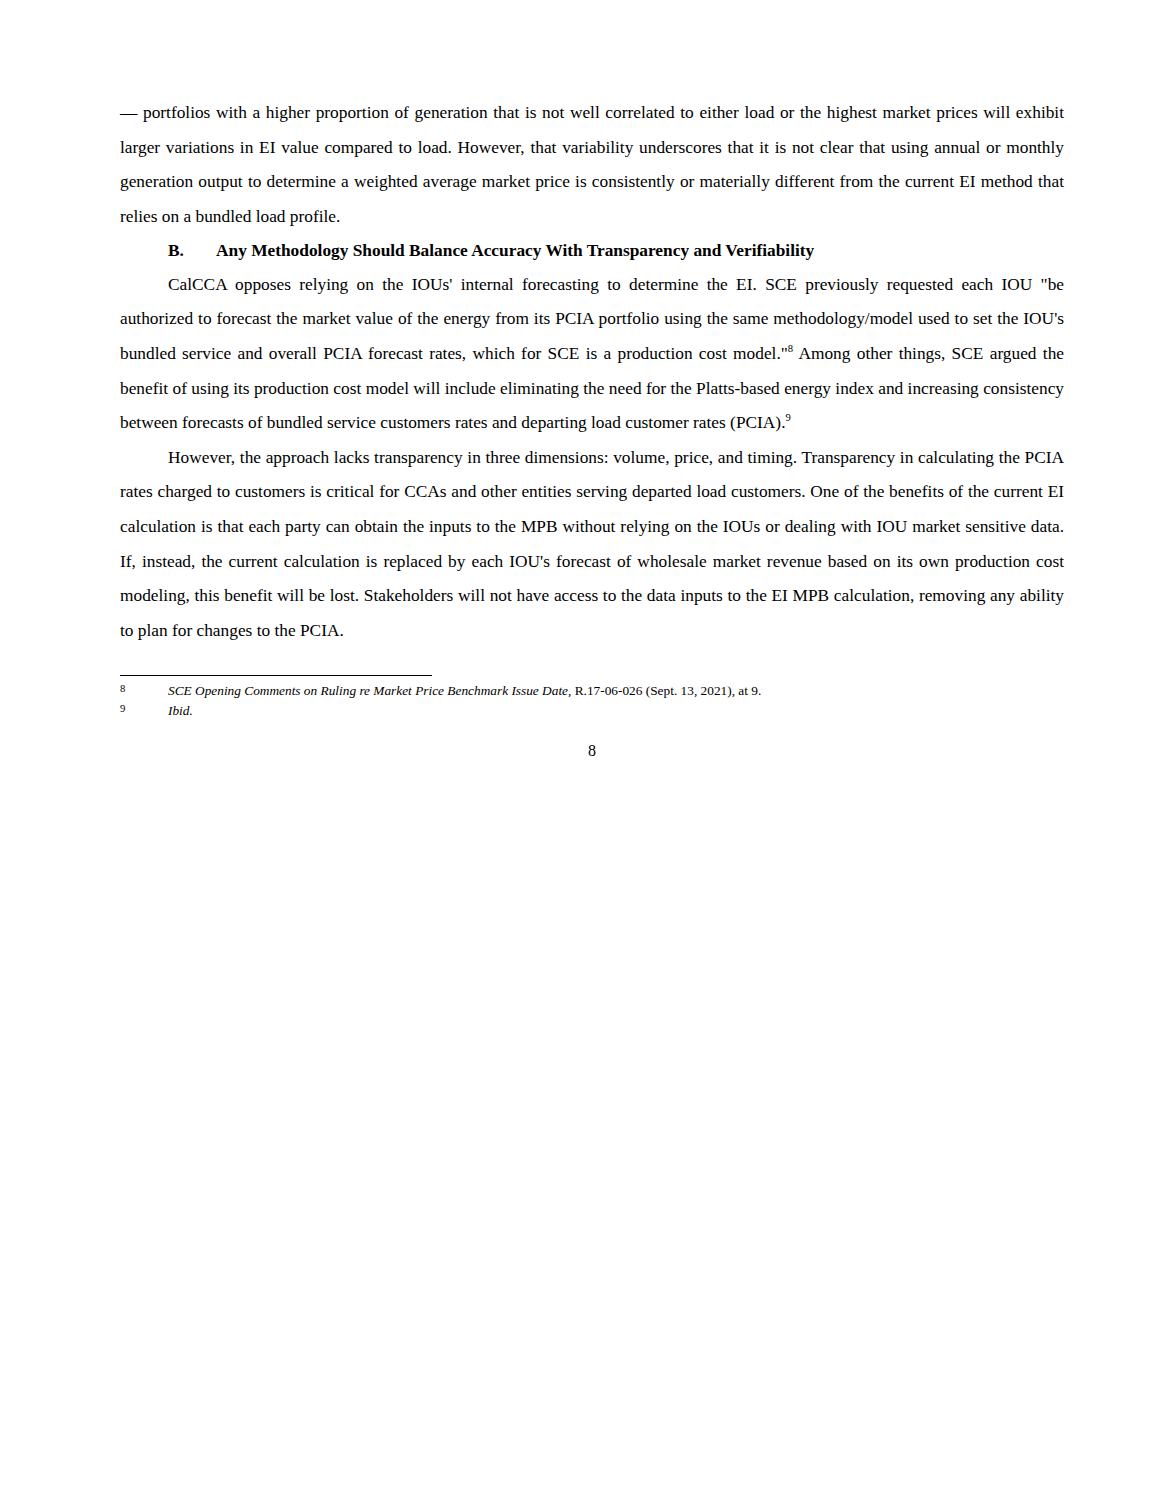— portfolios with a higher proportion of generation that is not well correlated to either load or the highest market prices will exhibit larger variations in EI value compared to load. However, that variability underscores that it is not clear that using annual or monthly generation output to determine a weighted average market price is consistently or materially different from the current EI method that relies on a bundled load profile.
B. Any Methodology Should Balance Accuracy With Transparency and Verifiability
CalCCA opposes relying on the IOUs' internal forecasting to determine the EI. SCE previously requested each IOU "be authorized to forecast the market value of the energy from its PCIA portfolio using the same methodology/model used to set the IOU's bundled service and overall PCIA forecast rates, which for SCE is a production cost model."8 Among other things, SCE argued the benefit of using its production cost model will include eliminating the need for the Platts-based energy index and increasing consistency between forecasts of bundled service customers rates and departing load customer rates (PCIA).9
However, the approach lacks transparency in three dimensions: volume, price, and timing. Transparency in calculating the PCIA rates charged to customers is critical for CCAs and other entities serving departed load customers. One of the benefits of the current EI calculation is that each party can obtain the inputs to the MPB without relying on the IOUs or dealing with IOU market sensitive data. If, instead, the current calculation is replaced by each IOU's forecast of wholesale market revenue based on its own production cost modeling, this benefit will be lost. Stakeholders will not have access to the data inputs to the EI MPB calculation, removing any ability to plan for changes to the PCIA.
8 SCE Opening Comments on Ruling re Market Price Benchmark Issue Date, R.17-06-026 (Sept. 13, 2021), at 9.
9 Ibid.
8